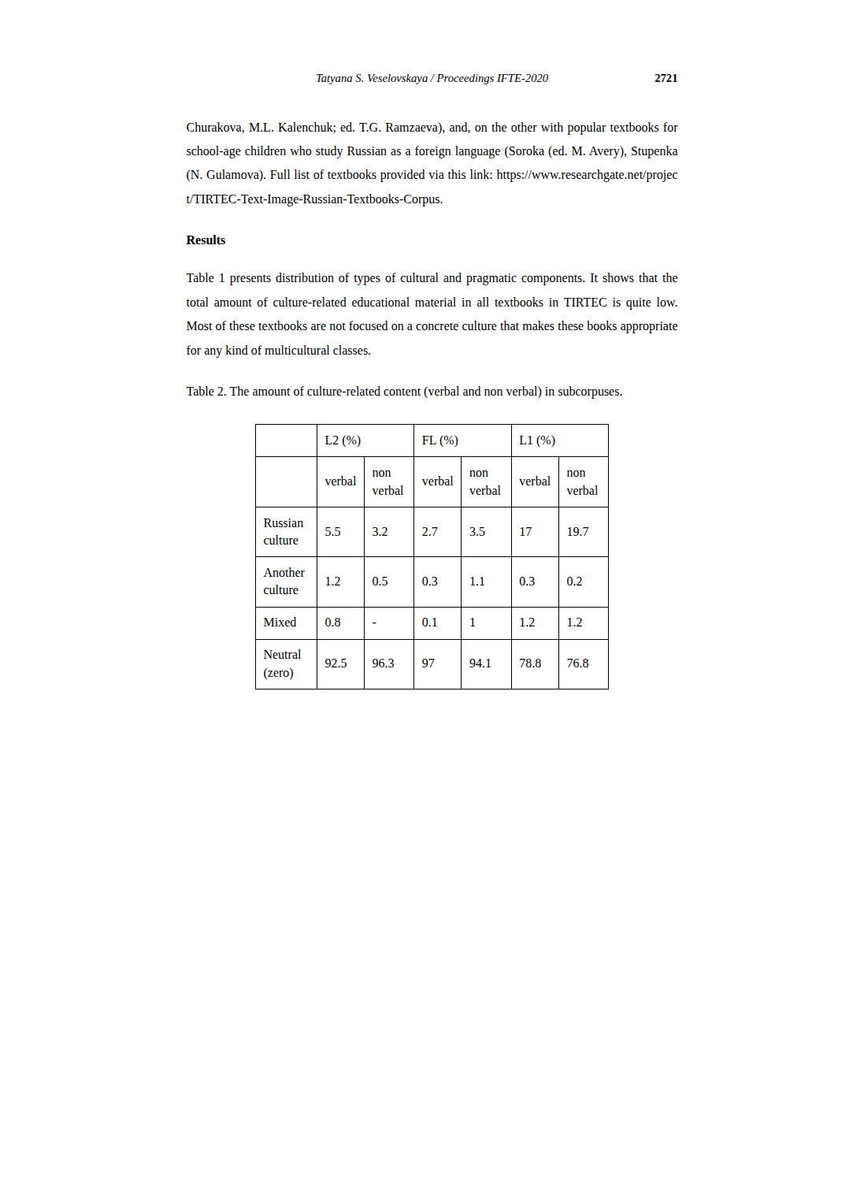Tatyana S. Veselovskaya / Proceedings IFTE-2020 2721
Churakova, M.L. Kalenchuk; ed. T.G. Ramzaeva), and, on the other with popular textbooks for school-age children who study Russian as a foreign language (Soroka (ed. M. Avery), Stupenka (N. Gulamova). Full list of textbooks provided via this link: https://www.researchgate.net/project/TIRTEC-Text-Image-Russian-Textbooks-Corpus.
Results
Table 1 presents distribution of types of cultural and pragmatic components. It shows that the total amount of culture-related educational material in all textbooks in TIRTEC is quite low. Most of these textbooks are not focused on a concrete culture that makes these books appropriate for any kind of multicultural classes.
Table 2. The amount of culture-related content (verbal and non verbal) in subcorpuses.
| | L2 (%) | FL (%) | L1 (%) |
| | verbal | non verbal | verbal | non verbal | verbal | non verbal |
| Russian culture | 5.5 | 3.2 | 2.7 | 3.5 | 17 | 19.7 |
| Another culture | 1.2 | 0.5 | 0.3 | 1.1 | 0.3 | 0.2 |
| Mixed | 0.8 | - | 0.1 | 1 | 1.2 | 1.2 |
| Neutral (zero) | 92.5 | 96.3 | 97 | 94.1 | 78.8 | 76.8 |